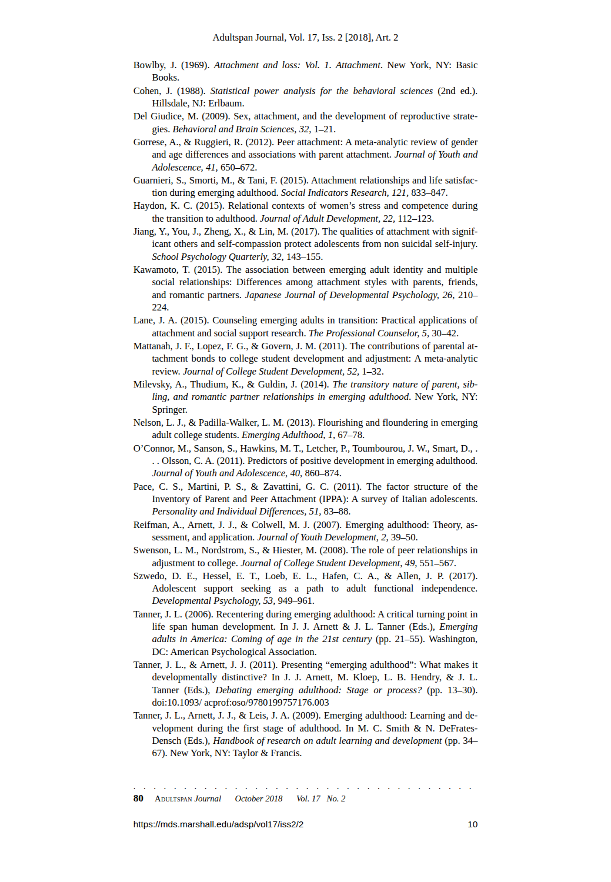Adultspan Journal, Vol. 17, Iss. 2 [2018], Art. 2
Bowlby, J. (1969). Attachment and loss: Vol. 1. Attachment. New York, NY: Basic Books.
Cohen, J. (1988). Statistical power analysis for the behavioral sciences (2nd ed.). Hillsdale, NJ: Erlbaum.
Del Giudice, M. (2009). Sex, attachment, and the development of reproductive strategies. Behavioral and Brain Sciences, 32, 1–21.
Gorrese, A., & Ruggieri, R. (2012). Peer attachment: A meta-analytic review of gender and age differences and associations with parent attachment. Journal of Youth and Adolescence, 41, 650–672.
Guarnieri, S., Smorti, M., & Tani, F. (2015). Attachment relationships and life satisfaction during emerging adulthood. Social Indicators Research, 121, 833–847.
Haydon, K. C. (2015). Relational contexts of women’s stress and competence during the transition to adulthood. Journal of Adult Development, 22, 112–123.
Jiang, Y., You, J., Zheng, X., & Lin, M. (2017). The qualities of attachment with significant others and self-compassion protect adolescents from non suicidal self-injury. School Psychology Quarterly, 32, 143–155.
Kawamoto, T. (2015). The association between emerging adult identity and multiple social relationships: Differences among attachment styles with parents, friends, and romantic partners. Japanese Journal of Developmental Psychology, 26, 210–224.
Lane, J. A. (2015). Counseling emerging adults in transition: Practical applications of attachment and social support research. The Professional Counselor, 5, 30–42.
Mattanah, J. F., Lopez, F. G., & Govern, J. M. (2011). The contributions of parental attachment bonds to college student development and adjustment: A meta-analytic review. Journal of College Student Development, 52, 1–32.
Milevsky, A., Thudium, K., & Guldin, J. (2014). The transitory nature of parent, sibling, and romantic partner relationships in emerging adulthood. New York, NY: Springer.
Nelson, L. J., & Padilla-Walker, L. M. (2013). Flourishing and floundering in emerging adult college students. Emerging Adulthood, 1, 67–78.
O’Connor, M., Sanson, S., Hawkins, M. T., Letcher, P., Toumbourou, J. W., Smart, D., . . . Olsson, C. A. (2011). Predictors of positive development in emerging adulthood. Journal of Youth and Adolescence, 40, 860–874.
Pace, C. S., Martini, P. S., & Zavattini, G. C. (2011). The factor structure of the Inventory of Parent and Peer Attachment (IPPA): A survey of Italian adolescents. Personality and Individual Differences, 51, 83–88.
Reifman, A., Arnett, J. J., & Colwell, M. J. (2007). Emerging adulthood: Theory, assessment, and application. Journal of Youth Development, 2, 39–50.
Swenson, L. M., Nordstrom, S., & Hiester, M. (2008). The role of peer relationships in adjustment to college. Journal of College Student Development, 49, 551–567.
Szwedo, D. E., Hessel, E. T., Loeb, E. L., Hafen, C. A., & Allen, J. P. (2017). Adolescent support seeking as a path to adult functional independence. Developmental Psychology, 53, 949–961.
Tanner, J. L. (2006). Recentering during emerging adulthood: A critical turning point in life span human development. In J. J. Arnett & J. L. Tanner (Eds.), Emerging adults in America: Coming of age in the 21st century (pp. 21–55). Washington, DC: American Psychological Association.
Tanner, J. L., & Arnett, J. J. (2011). Presenting “emerging adulthood”: What makes it developmentally distinctive? In J. J. Arnett, M. Kloep, L. B. Hendry, & J. L. Tanner (Eds.), Debating emerging adulthood: Stage or process? (pp. 13–30). doi:10.1093/ acprof:oso/9780199757176.003
Tanner, J. L., Arnett, J. J., & Leis, J. A. (2009). Emerging adulthood: Learning and development during the first stage of adulthood. In M. C. Smith & N. DeFrates-Densch (Eds.), Handbook of research on adult learning and development (pp. 34–67). New York, NY: Taylor & Francis.
. . . . . . . . . . . . . . . . . . . . . . . . . . . . . . . . . . . . . . . . . . . . . .
80 Adultspan Journal October 2018 Vol. 17 No. 2
https://mds.marshall.edu/adsp/vol17/iss2/2 10